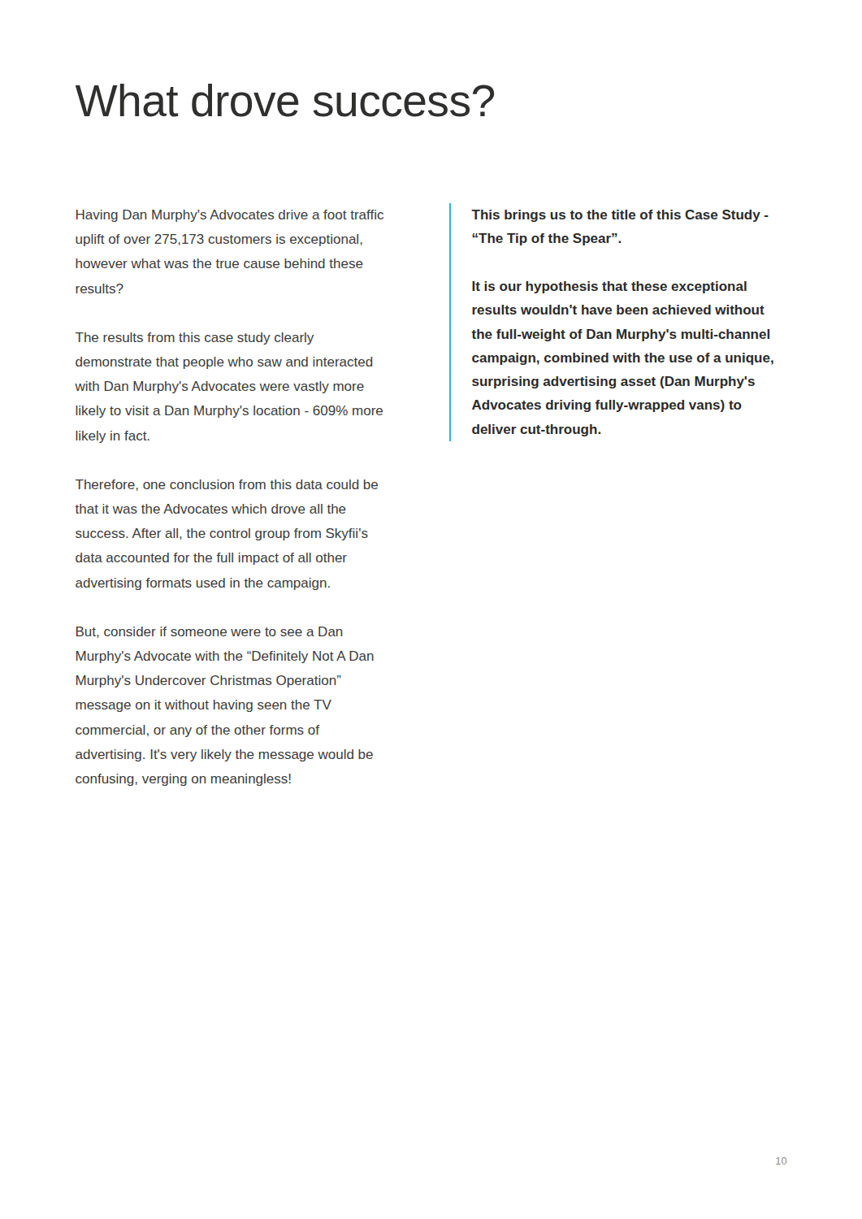What drove success?
Having Dan Murphy's Advocates drive a foot traffic uplift of over 275,173 customers is exceptional, however what was the true cause behind these results?
The results from this case study clearly demonstrate that people who saw and interacted with Dan Murphy's Advocates were vastly more likely to visit a Dan Murphy's location - 609% more likely in fact.
Therefore, one conclusion from this data could be that it was the Advocates which drove all the success. After all, the control group from Skyfii's data accounted for the full impact of all other advertising formats used in the campaign.
But, consider if someone were to see a Dan Murphy's Advocate with the “Definitely Not A Dan Murphy's Undercover Christmas Operation” message on it without having seen the TV commercial, or any of the other forms of advertising. It's very likely the message would be confusing, verging on meaningless!
This brings us to the title of this Case Study - “The Tip of the Spear”.
It is our hypothesis that these exceptional results wouldn't have been achieved without the full-weight of Dan Murphy's multi-channel campaign, combined with the use of a unique, surprising advertising asset (Dan Murphy's Advocates driving fully-wrapped vans) to deliver cut-through.
10